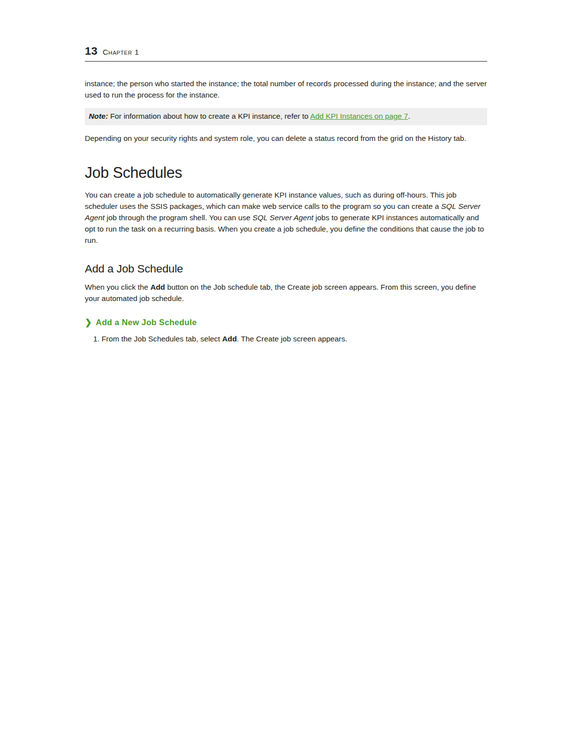13 Chapter 1
instance; the person who started the instance; the total number of records processed during the instance; and the server used to run the process for the instance.
Note: For information about how to create a KPI instance, refer to Add KPI Instances on page 7.
Depending on your security rights and system role, you can delete a status record from the grid on the History tab.
Job Schedules
You can create a job schedule to automatically generate KPI instance values, such as during off-hours. This job scheduler uses the SSIS packages, which can make web service calls to the program so you can create a SQL Server Agent job through the program shell. You can use SQL Server Agent jobs to generate KPI instances automatically and opt to run the task on a recurring basis. When you create a job schedule, you define the conditions that cause the job to run.
Add a Job Schedule
When you click the Add button on the Job schedule tab, the Create job screen appears. From this screen, you define your automated job schedule.
❯Add a New Job Schedule
From the Job Schedules tab, select Add. The Create job screen appears.